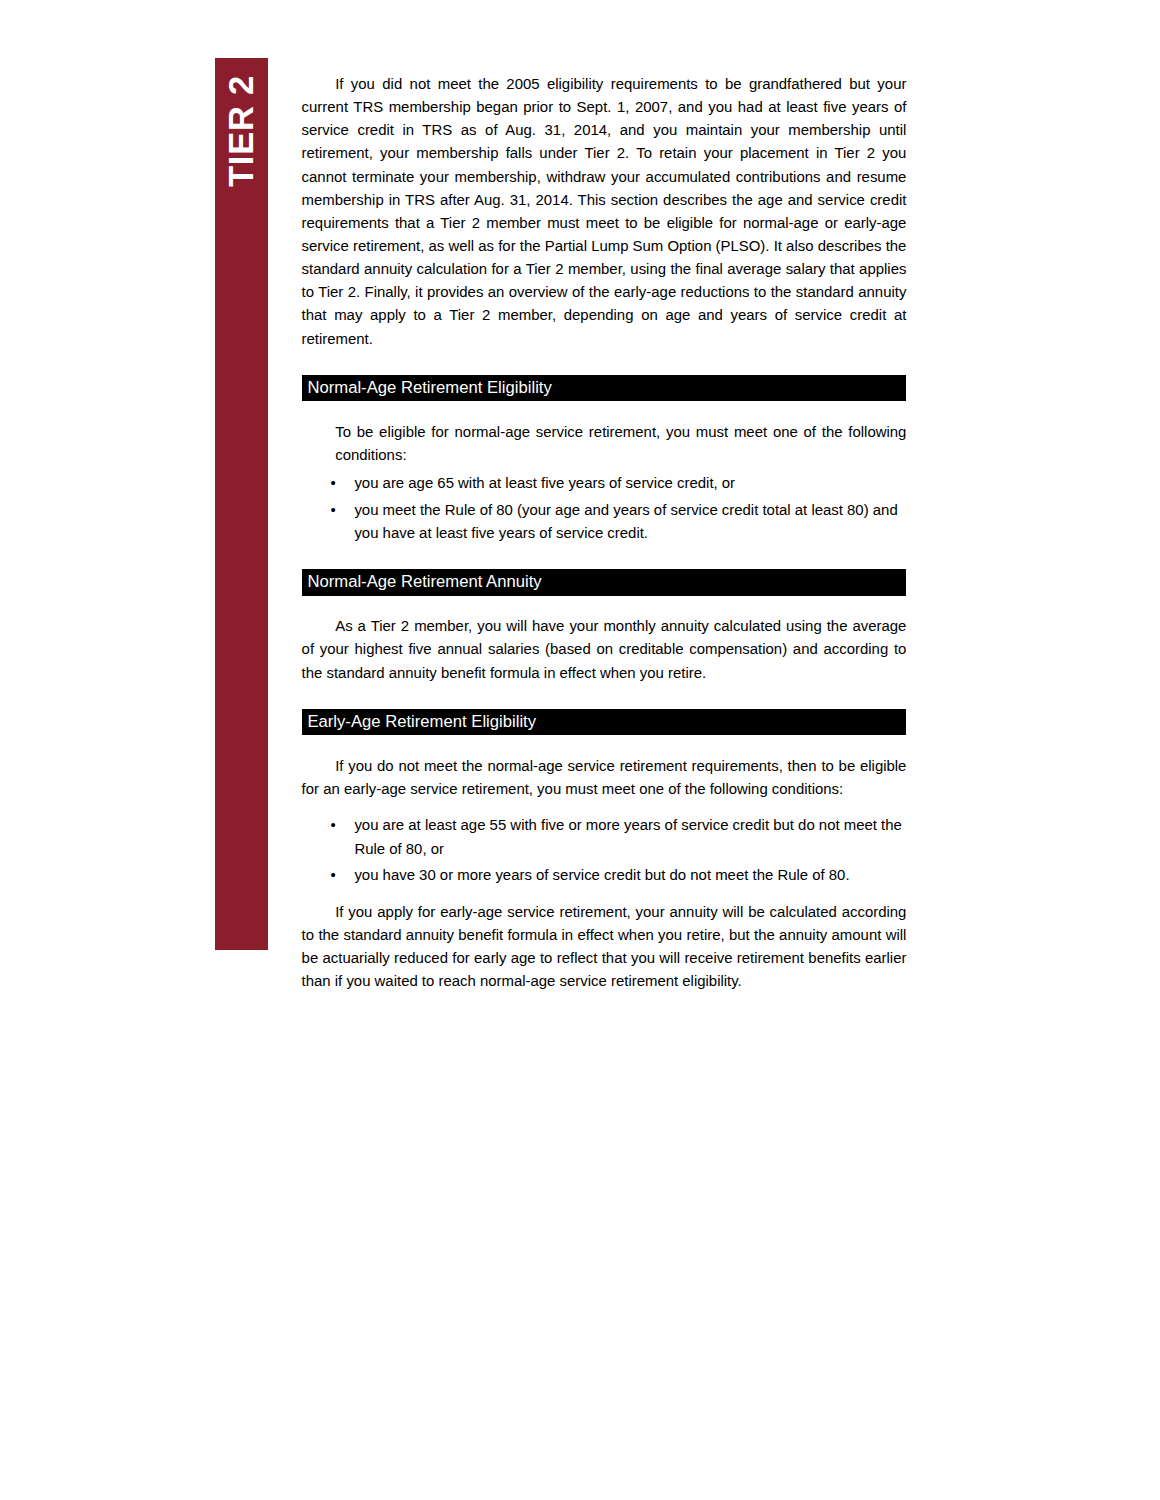TIER 2
If you did not meet the 2005 eligibility requirements to be grandfathered but your current TRS membership began prior to Sept. 1, 2007, and you had at least five years of service credit in TRS as of Aug. 31, 2014, and you maintain your membership until retirement, your membership falls under Tier 2. To retain your placement in Tier 2 you cannot terminate your membership, withdraw your accumulated contributions and resume membership in TRS after Aug. 31, 2014. This section describes the age and service credit requirements that a Tier 2 member must meet to be eligible for normal-age or early-age service retirement, as well as for the Partial Lump Sum Option (PLSO). It also describes the standard annuity calculation for a Tier 2 member, using the final average salary that applies to Tier 2. Finally, it provides an overview of the early-age reductions to the standard annuity that may apply to a Tier 2 member, depending on age and years of service credit at retirement.
Normal-Age Retirement Eligibility
To be eligible for normal-age service retirement, you must meet one of the following conditions:
you are age 65 with at least five years of service credit, or
you meet the Rule of 80 (your age and years of service credit total at least 80) and you have at least five years of service credit.
Normal-Age Retirement Annuity
As a Tier 2 member, you will have your monthly annuity calculated using the average of your highest five annual salaries (based on creditable compensation) and according to the standard annuity benefit formula in effect when you retire.
Early-Age Retirement Eligibility
If you do not meet the normal-age service retirement requirements, then to be eligible for an early-age service retirement, you must meet one of the following conditions:
you are at least age 55 with five or more years of service credit but do not meet the Rule of 80, or
you have 30 or more years of service credit but do not meet the Rule of 80.
If you apply for early-age service retirement, your annuity will be calculated according to the standard annuity benefit formula in effect when you retire, but the annuity amount will be actuarially reduced for early age to reflect that you will receive retirement benefits earlier than if you waited to reach normal-age service retirement eligibility.